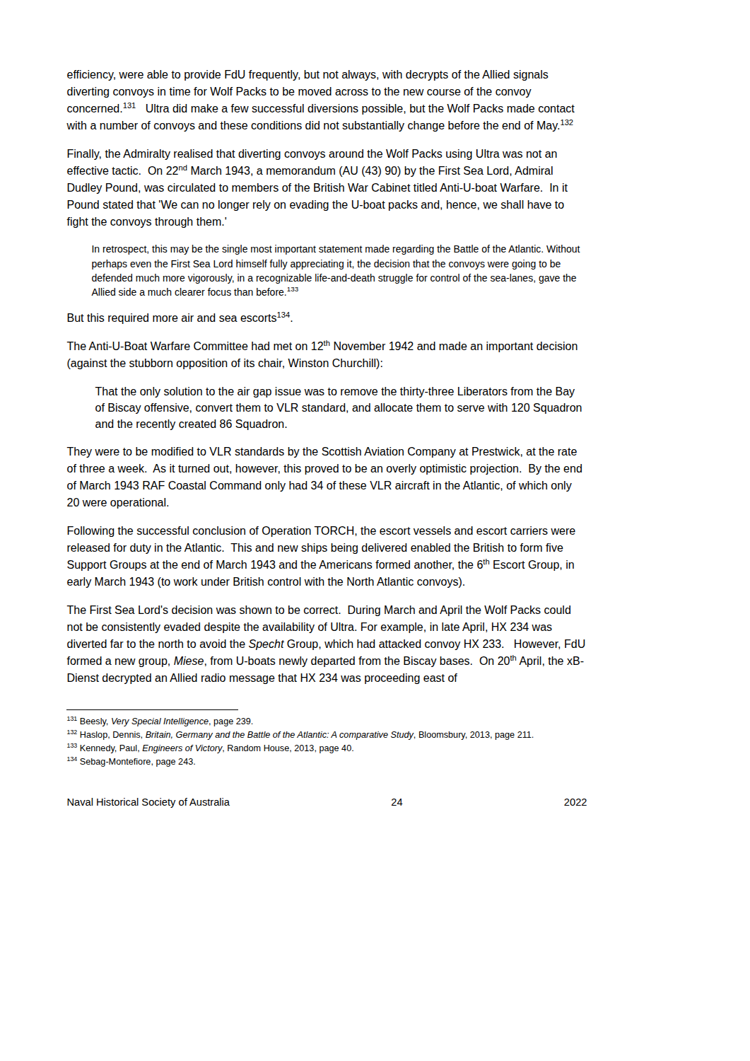efficiency, were able to provide FdU frequently, but not always, with decrypts of the Allied signals diverting convoys in time for Wolf Packs to be moved across to the new course of the convoy concerned.131 Ultra did make a few successful diversions possible, but the Wolf Packs made contact with a number of convoys and these conditions did not substantially change before the end of May.132
Finally, the Admiralty realised that diverting convoys around the Wolf Packs using Ultra was not an effective tactic. On 22nd March 1943, a memorandum (AU (43) 90) by the First Sea Lord, Admiral Dudley Pound, was circulated to members of the British War Cabinet titled Anti-U-boat Warfare. In it Pound stated that 'We can no longer rely on evading the U-boat packs and, hence, we shall have to fight the convoys through them.'
In retrospect, this may be the single most important statement made regarding the Battle of the Atlantic. Without perhaps even the First Sea Lord himself fully appreciating it, the decision that the convoys were going to be defended much more vigorously, in a recognizable life-and-death struggle for control of the sea-lanes, gave the Allied side a much clearer focus than before.133
But this required more air and sea escorts134.
The Anti-U-Boat Warfare Committee had met on 12th November 1942 and made an important decision (against the stubborn opposition of its chair, Winston Churchill):
That the only solution to the air gap issue was to remove the thirty-three Liberators from the Bay of Biscay offensive, convert them to VLR standard, and allocate them to serve with 120 Squadron and the recently created 86 Squadron.
They were to be modified to VLR standards by the Scottish Aviation Company at Prestwick, at the rate of three a week. As it turned out, however, this proved to be an overly optimistic projection. By the end of March 1943 RAF Coastal Command only had 34 of these VLR aircraft in the Atlantic, of which only 20 were operational.
Following the successful conclusion of Operation TORCH, the escort vessels and escort carriers were released for duty in the Atlantic. This and new ships being delivered enabled the British to form five Support Groups at the end of March 1943 and the Americans formed another, the 6th Escort Group, in early March 1943 (to work under British control with the North Atlantic convoys).
The First Sea Lord's decision was shown to be correct. During March and April the Wolf Packs could not be consistently evaded despite the availability of Ultra. For example, in late April, HX 234 was diverted far to the north to avoid the Specht Group, which had attacked convoy HX 233. However, FdU formed a new group, Miese, from U-boats newly departed from the Biscay bases. On 20th April, the xB-Dienst decrypted an Allied radio message that HX 234 was proceeding east of
131 Beesly, Very Special Intelligence, page 239.
132 Haslop, Dennis, Britain, Germany and the Battle of the Atlantic: A comparative Study, Bloomsbury, 2013, page 211.
133 Kennedy, Paul, Engineers of Victory, Random House, 2013, page 40.
134 Sebag-Montefiore, page 243.
Naval Historical Society of Australia 24 2022